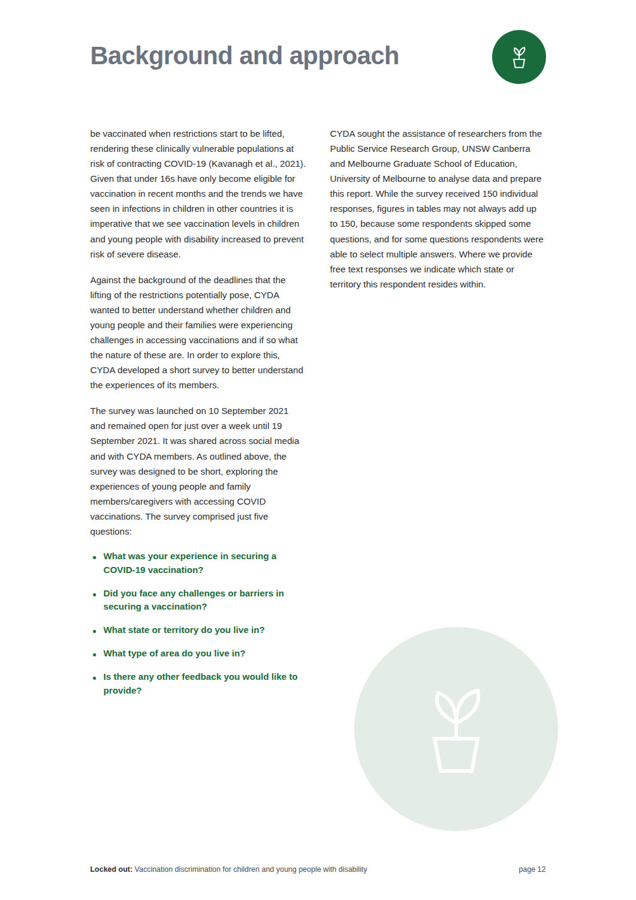Background and approach
be vaccinated when restrictions start to be lifted, rendering these clinically vulnerable populations at risk of contracting COVID-19 (Kavanagh et al., 2021). Given that under 16s have only become eligible for vaccination in recent months and the trends we have seen in infections in children in other countries it is imperative that we see vaccination levels in children and young people with disability increased to prevent risk of severe disease.
Against the background of the deadlines that the lifting of the restrictions potentially pose, CYDA wanted to better understand whether children and young people and their families were experiencing challenges in accessing vaccinations and if so what the nature of these are. In order to explore this, CYDA developed a short survey to better understand the experiences of its members.
The survey was launched on 10 September 2021 and remained open for just over a week until 19 September 2021. It was shared across social media and with CYDA members. As outlined above, the survey was designed to be short, exploring the experiences of young people and family members/caregivers with accessing COVID vaccinations. The survey comprised just five questions:
What was your experience in securing a COVID-19 vaccination?
Did you face any challenges or barriers in securing a vaccination?
What state or territory do you live in?
What type of area do you live in?
Is there any other feedback you would like to provide?
CYDA sought the assistance of researchers from the Public Service Research Group, UNSW Canberra and Melbourne Graduate School of Education, University of Melbourne to analyse data and prepare this report. While the survey received 150 individual responses, figures in tables may not always add up to 150, because some respondents skipped some questions, and for some questions respondents were able to select multiple answers. Where we provide free text responses we indicate which state or territory this respondent resides within.
Locked out: Vaccination discrimination for children and young people with disability
page 12